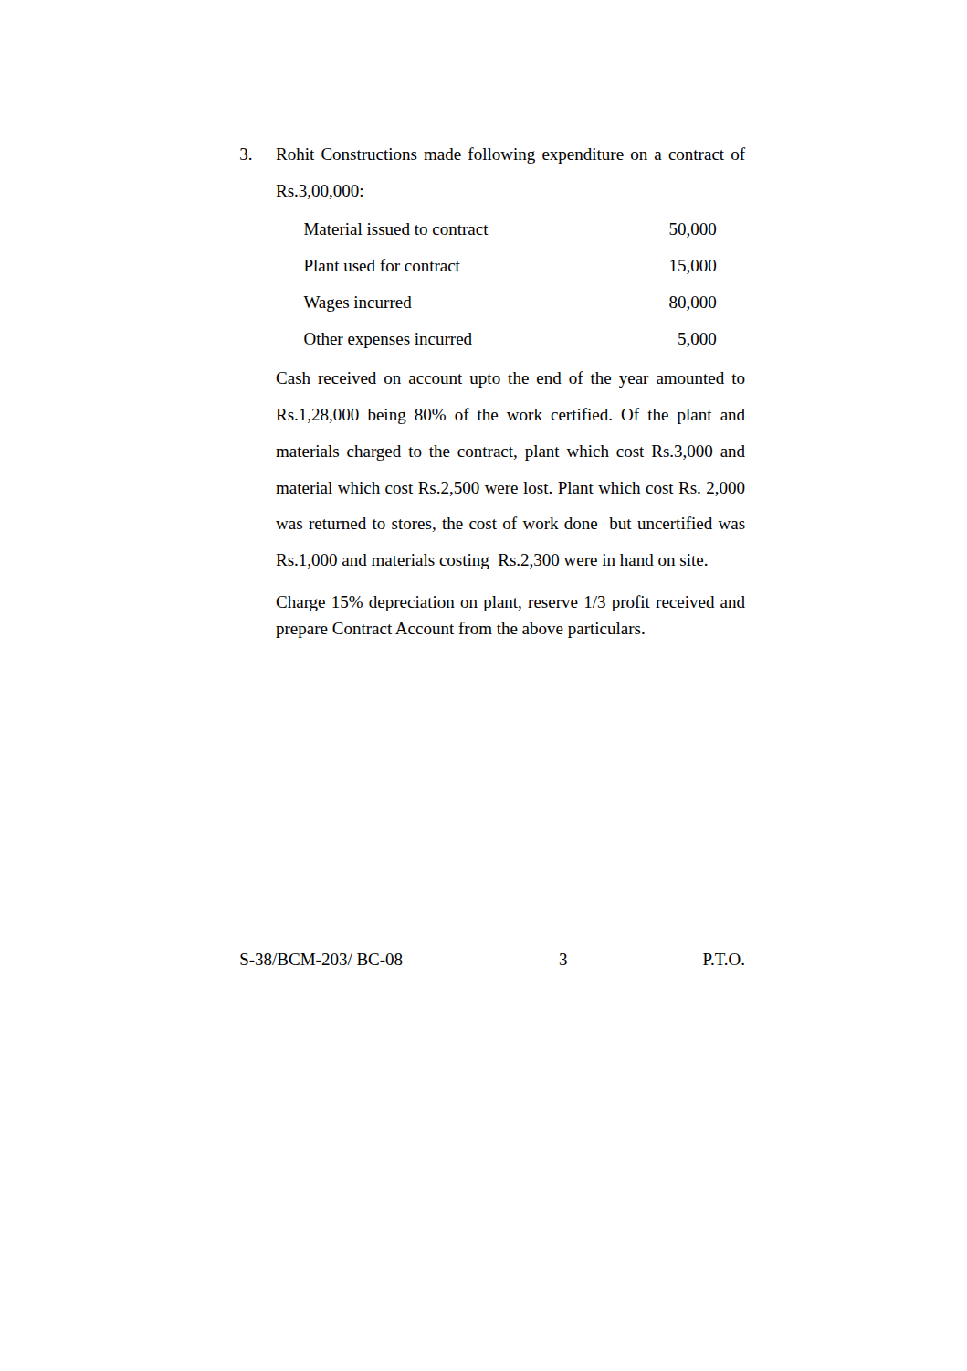3.
Rohit Constructions made following expenditure on a contract of Rs.3,00,000:
| Material issued to contract | 50,000 |
| Plant used for contract | 15,000 |
| Wages incurred | 80,000 |
| Other expenses incurred | 5,000 |
Cash received on account upto the end of the year amounted to Rs.1,28,000 being 80% of the work certified. Of the plant and materials charged to the contract, plant which cost Rs.3,000 and material which cost Rs.2,500 were lost. Plant which cost Rs. 2,000 was returned to stores, the cost of work done but uncertified was Rs.1,000 and materials costing Rs.2,300 were in hand on site.
Charge 15% depreciation on plant, reserve 1/3 profit received and prepare Contract Account from the above particulars.
S-38/BCM-203/ BC-08
3
P.T.O.